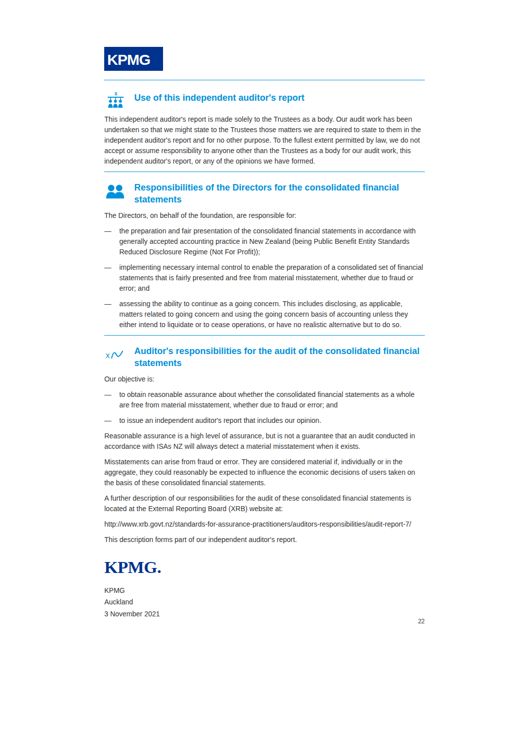KPMG
$
Use of this independent auditor's report
This independent auditor's report is made solely to the Trustees as a body. Our audit work has been undertaken so that we might state to the Trustees those matters we are required to state to them in the independent auditor's report and for no other purpose. To the fullest extent permitted by law, we do not accept or assume responsibility to anyone other than the Trustees as a body for our audit work, this independent auditor's report, or any of the opinions we have formed.
Responsibilities of the Directors for the consolidated financial statements
The Directors, on behalf of the foundation, are responsible for:
the preparation and fair presentation of the consolidated financial statements in accordance with generally accepted accounting practice in New Zealand (being Public Benefit Entity Standards Reduced Disclosure Regime (Not For Profit));
implementing necessary internal control to enable the preparation of a consolidated set of financial statements that is fairly presented and free from material misstatement, whether due to fraud or error; and
assessing the ability to continue as a going concern. This includes disclosing, as applicable, matters related to going concern and using the going concern basis of accounting unless they either intend to liquidate or to cease operations, or have no realistic alternative but to do so.
x
Auditor's responsibilities for the audit of the consolidated financial statements
Our objective is:
to obtain reasonable assurance about whether the consolidated financial statements as a whole are free from material misstatement, whether due to fraud or error; and
to issue an independent auditor's report that includes our opinion.
Reasonable assurance is a high level of assurance, but is not a guarantee that an audit conducted in accordance with ISAs NZ will always detect a material misstatement when it exists.
Misstatements can arise from fraud or error. They are considered material if, individually or in the aggregate, they could reasonably be expected to influence the economic decisions of users taken on the basis of these consolidated financial statements.
A further description of our responsibilities for the audit of these consolidated financial statements is located at the External Reporting Board (XRB) website at:
http://www.xrb.govt.nz/standards-for-assurance-practitioners/auditors-responsibilities/audit-report-7/
This description forms part of our independent auditor's report.
KPMG.
KPMG
Auckland
3 November 2021
22